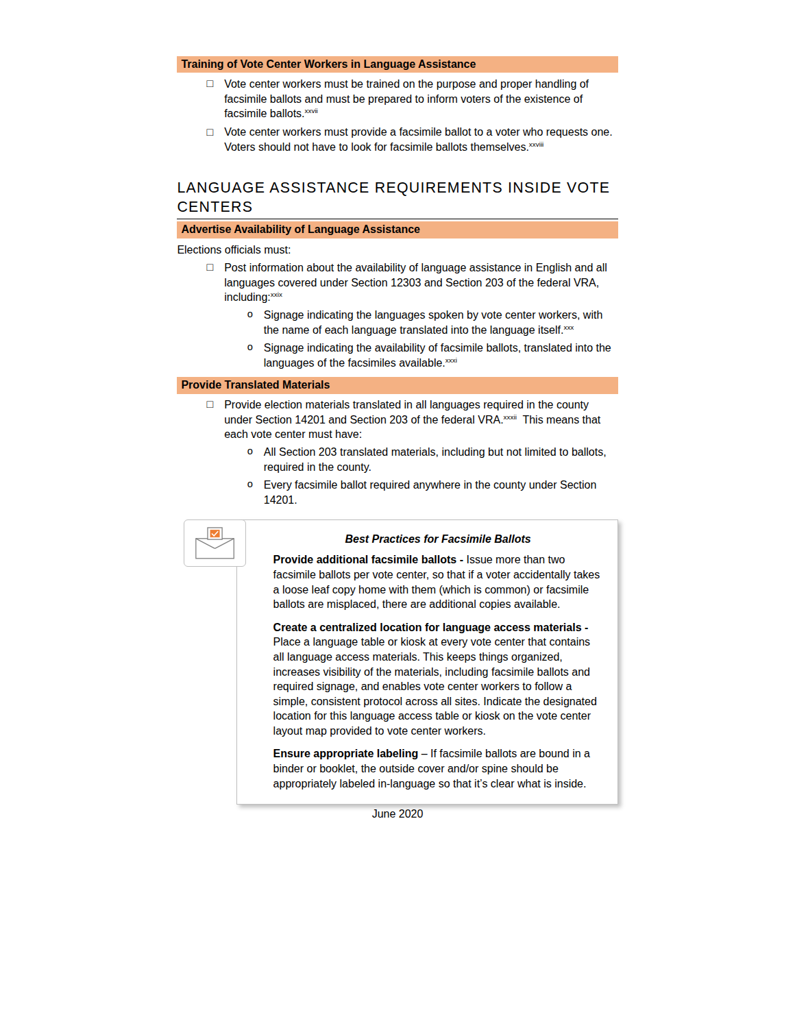Training of Vote Center Workers in Language Assistance
Vote center workers must be trained on the purpose and proper handling of facsimile ballots and must be prepared to inform voters of the existence of facsimile ballots.xxvii
Vote center workers must provide a facsimile ballot to a voter who requests one. Voters should not have to look for facsimile ballots themselves.xxviii
LANGUAGE ASSISTANCE REQUIREMENTS INSIDE VOTE CENTERS
Advertise Availability of Language Assistance
Elections officials must:
Post information about the availability of language assistance in English and all languages covered under Section 12303 and Section 203 of the federal VRA, including:xxix
Signage indicating the languages spoken by vote center workers, with the name of each language translated into the language itself.xxx
Signage indicating the availability of facsimile ballots, translated into the languages of the facsimiles available.xxxi
Provide Translated Materials
Provide election materials translated in all languages required in the county under Section 14201 and Section 203 of the federal VRA.xxxii This means that each vote center must have:
All Section 203 translated materials, including but not limited to ballots, required in the county.
Every facsimile ballot required anywhere in the county under Section 14201.
Best Practices for Facsimile Ballots
Provide additional facsimile ballots - Issue more than two facsimile ballots per vote center, so that if a voter accidentally takes a loose leaf copy home with them (which is common) or facsimile ballots are misplaced, there are additional copies available.
Create a centralized location for language access materials - Place a language table or kiosk at every vote center that contains all language access materials. This keeps things organized, increases visibility of the materials, including facsimile ballots and required signage, and enables vote center workers to follow a simple, consistent protocol across all sites. Indicate the designated location for this language access table or kiosk on the vote center layout map provided to vote center workers.
Ensure appropriate labeling – If facsimile ballots are bound in a binder or booklet, the outside cover and/or spine should be appropriately labeled in-language so that it’s clear what is inside.
5
June 2020